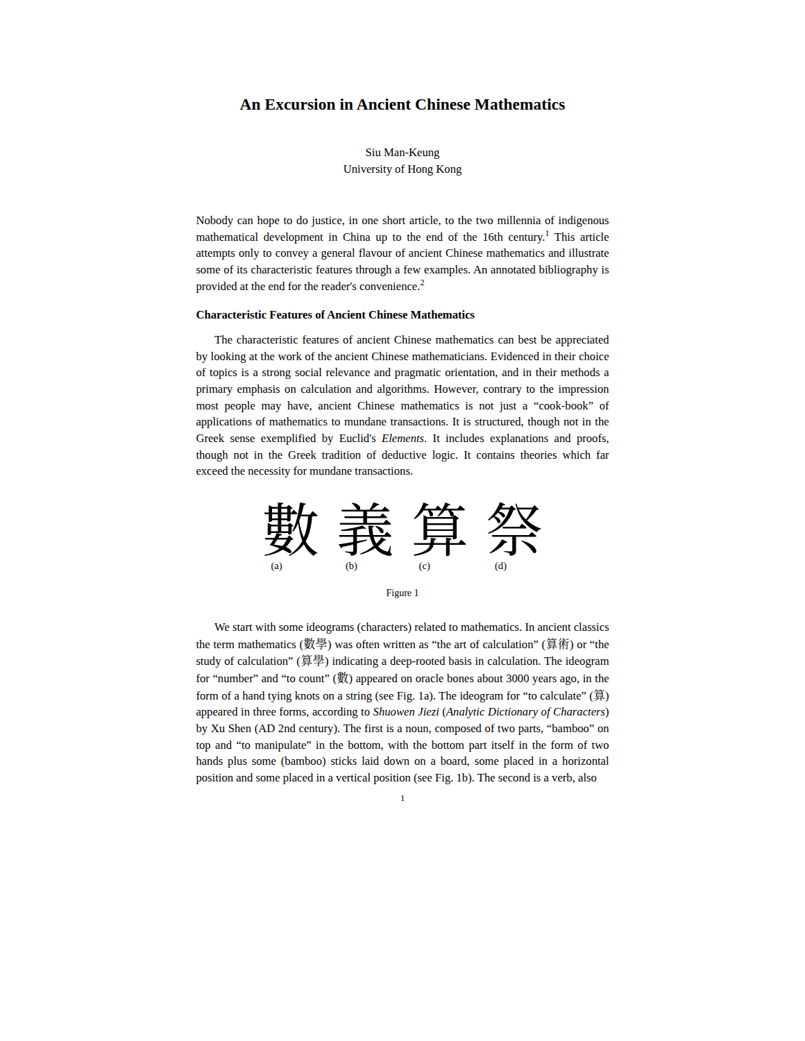An Excursion in Ancient Chinese Mathematics
Siu Man-Keung
University of Hong Kong
Nobody can hope to do justice, in one short article, to the two millennia of indigenous mathematical development in China up to the end of the 16th century.1 This article attempts only to convey a general flavour of ancient Chinese mathematics and illustrate some of its characteristic features through a few examples. An annotated bibliography is provided at the end for the reader's convenience.2
Characteristic Features of Ancient Chinese Mathematics
The characteristic features of ancient Chinese mathematics can best be appreciated by looking at the work of the ancient Chinese mathematicians. Evidenced in their choice of topics is a strong social relevance and pragmatic orientation, and in their methods a primary emphasis on calculation and algorithms. However, contrary to the impression most people may have, ancient Chinese mathematics is not just a “cook-book” of applications of mathematics to mundane transactions. It is structured, though not in the Greek sense exemplified by Euclid's Elements. It includes explanations and proofs, though not in the Greek tradition of deductive logic. It contains theories which far exceed the necessity for mundane transactions.
數義算祭 (a) (b) (c) (d)
Figure 1
We start with some ideograms (characters) related to mathematics. In ancient classics the term mathematics (數學) was often written as “the art of calculation” (算術) or “the study of calculation” (算學) indicating a deep-rooted basis in calculation. The ideogram for “number” and “to count” (數) appeared on oracle bones about 3000 years ago, in the form of a hand tying knots on a string (see Fig. 1a). The ideogram for “to calculate” (算) appeared in three forms, according to Shuowen Jiezi (Analytic Dictionary of Characters) by Xu Shen (AD 2nd century). The first is a noun, composed of two parts, “bamboo” on top and “to manipulate” in the bottom, with the bottom part itself in the form of two hands plus some (bamboo) sticks laid down on a board, some placed in a horizontal position and some placed in a vertical position (see Fig. 1b). The second is a verb, also
1